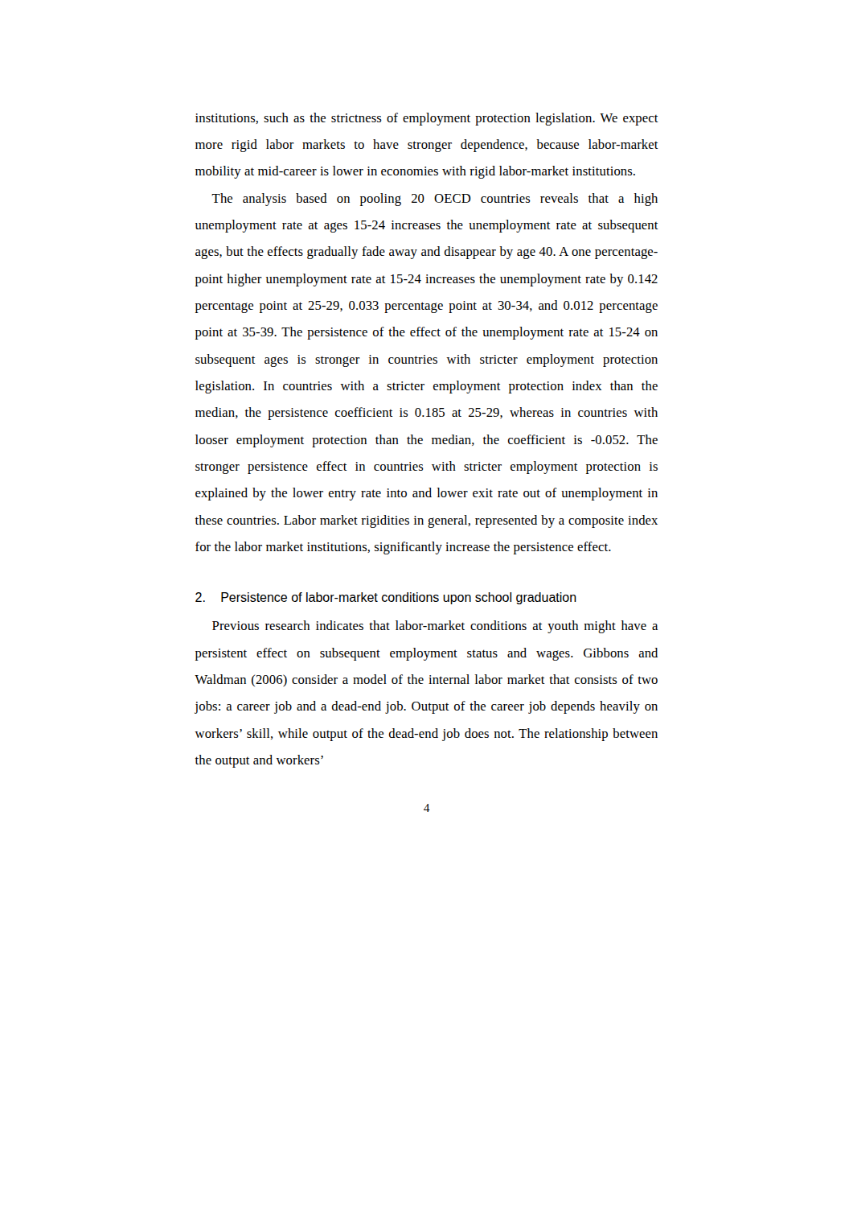institutions, such as the strictness of employment protection legislation. We expect more rigid labor markets to have stronger dependence, because labor-market mobility at mid-career is lower in economies with rigid labor-market institutions.
The analysis based on pooling 20 OECD countries reveals that a high unemployment rate at ages 15-24 increases the unemployment rate at subsequent ages, but the effects gradually fade away and disappear by age 40. A one percentage-point higher unemployment rate at 15-24 increases the unemployment rate by 0.142 percentage point at 25-29, 0.033 percentage point at 30-34, and 0.012 percentage point at 35-39. The persistence of the effect of the unemployment rate at 15-24 on subsequent ages is stronger in countries with stricter employment protection legislation. In countries with a stricter employment protection index than the median, the persistence coefficient is 0.185 at 25-29, whereas in countries with looser employment protection than the median, the coefficient is -0.052. The stronger persistence effect in countries with stricter employment protection is explained by the lower entry rate into and lower exit rate out of unemployment in these countries. Labor market rigidities in general, represented by a composite index for the labor market institutions, significantly increase the persistence effect.
2.
Persistence of labor-market conditions upon school graduation
Previous research indicates that labor-market conditions at youth might have a persistent effect on subsequent employment status and wages. Gibbons and Waldman (2006) consider a model of the internal labor market that consists of two jobs: a career job and a dead-end job. Output of the career job depends heavily on workers’ skill, while output of the dead-end job does not. The relationship between the output and workers’
4